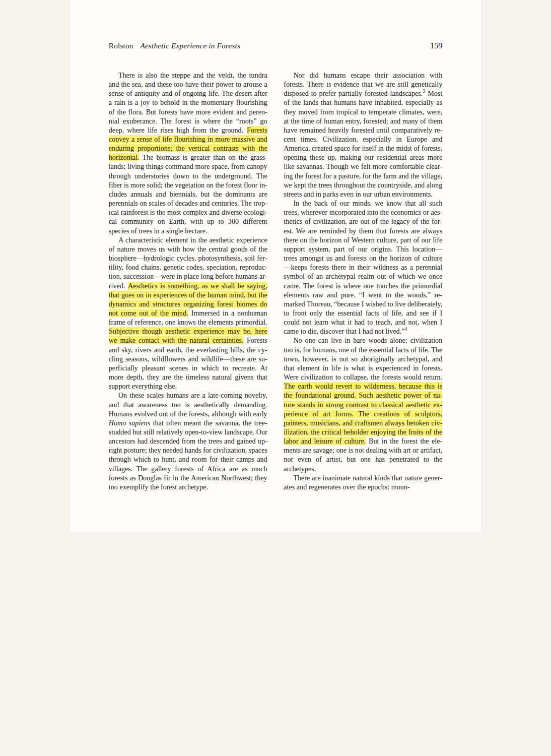Rolston Aesthetic Experience in Forests
159
There is also the steppe and the veldt, the tundra and the sea, and these too have their power to arouse a sense of antiquity and of ongoing life. The desert after a rain is a joy to behold in the momentary flourishing of the flora. But forests have more evident and perennial exuberance. The forest is where the “roots” go deep, where life rises high from the ground. Forests convey a sense of life flourishing in more massive and enduring proportions; the vertical contrasts with the horizontal. The biomass is greater than on the grasslands; living things command more space, from canopy through understories down to the underground. The fiber is more solid; the vegetation on the forest floor includes annuals and biennials, but the dominants are perennials on scales of decades and centuries. The tropical rainforest is the most complex and diverse ecological community on Earth, with up to 300 different species of trees in a single hectare.
A characteristic element in the aesthetic experience of nature moves us with how the central goods of the biosphere—hydrologic cycles, photosynthesis, soil fertility, food chains, genetic codes, speciation, reproduction, succession—were in place long before humans arrived. Aesthetics is something, as we shall be saying, that goes on in experiences of the human mind, but the dynamics and structures organizing forest biomes do not come out of the mind. Immersed in a nonhuman frame of reference, one knows the elements primordial. Subjective though aesthetic experience may be, here we make contact with the natural certainties. Forests and sky, rivers and earth, the everlasting hills, the cycling seasons, wildflowers and wildlife—these are superficially pleasant scenes in which to recreate. At more depth, they are the timeless natural givens that support everything else.
On these scales humans are a late-coming novelty, and that awareness too is aesthetically demanding. Humans evolved out of the forests, although with early Homo sapiens that often meant the savanna, the tree-studded but still relatively open-to-view landscape. Our ancestors had descended from the trees and gained upright posture; they needed hands for civilization, spaces through which to hunt, and room for their camps and villages. The gallery forests of Africa are as much forests as Douglas fir in the American Northwest; they too exemplify the forest archetype.
Nor did humans escape their association with forests. There is evidence that we are still genetically disposed to prefer partially forested landscapes.3 Most of the lands that humans have inhabited, especially as they moved from tropical to temperate climates, were, at the time of human entry, forested; and many of them have remained heavily forested until comparatively recent times. Civilization, especially in Europe and America, created space for itself in the midst of forests, opening these up, making our residential areas more like savannas. Though we felt more comfortable clearing the forest for a pasture, for the farm and the village, we kept the trees throughout the countryside, and along streets and in parks even in our urban environments.
In the back of our minds, we know that all such trees, wherever incorporated into the economics or aesthetics of civilization, are out of the legacy of the forest. We are reminded by them that forests are always there on the horizon of Western culture, part of our life support system, part of our origins. This location—trees amongst us and forests on the horizon of culture—keeps forests there in their wildness as a perennial symbol of an archetypal realm out of which we once came. The forest is where one touches the primordial elements raw and pure. “I went to the woods,” remarked Thoreau, “because I wished to live deliberately, to front only the essential facts of life, and see if I could not learn what it had to teach, and not, when I came to die, discover that I had not lived.”4
No one can live in bare woods alone; civilization too is, for humans, one of the essential facts of life. The town, however, is not so aboriginally archetypal, and that element in life is what is experienced in forests. Were civilization to collapse, the forests would return. The earth would revert to wilderness, because this is the foundational ground. Such aesthetic power of nature stands in strong contrast to classical aesthetic experience of art forms. The creations of sculptors, painters, musicians, and craftsmen always betoken civilization, the critical beholder enjoying the fruits of the labor and leisure of culture. But in the forest the elements are savage; one is not dealing with art or artifact, nor even of artist, but one has penetrated to the archetypes.
There are inanimate natural kinds that nature generates and regenerates over the epochs: moun-